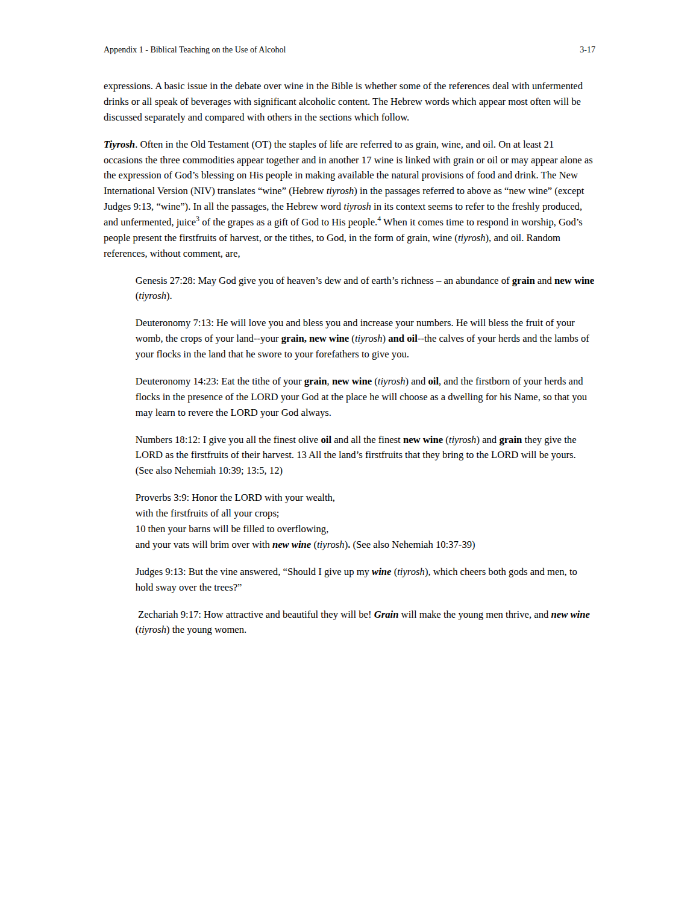Appendix 1 - Biblical Teaching on the Use of Alcohol 3-17
expressions. A basic issue in the debate over wine in the Bible is whether some of the references deal with unfermented drinks or all speak of beverages with significant alcoholic content. The Hebrew words which appear most often will be discussed separately and compared with others in the sections which follow.
Tiyrosh. Often in the Old Testament (OT) the staples of life are referred to as grain, wine, and oil. On at least 21 occasions the three commodities appear together and in another 17 wine is linked with grain or oil or may appear alone as the expression of God’s blessing on His people in making available the natural provisions of food and drink. The New International Version (NIV) translates “wine” (Hebrew tiyrosh) in the passages referred to above as “new wine” (except Judges 9:13, “wine”). In all the passages, the Hebrew word tiyrosh in its context seems to refer to the freshly produced, and unfermented, juice3 of the grapes as a gift of God to His people.4 When it comes time to respond in worship, God’s people present the firstfruits of harvest, or the tithes, to God, in the form of grain, wine (tiyrosh), and oil. Random references, without comment, are,
Genesis 27:28: May God give you of heaven’s dew and of earth’s richness – an abundance of grain and new wine (tiyrosh).
Deuteronomy 7:13: He will love you and bless you and increase your numbers. He will bless the fruit of your womb, the crops of your land--your grain, new wine (tiyrosh) and oil--the calves of your herds and the lambs of your flocks in the land that he swore to your forefathers to give you.
Deuteronomy 14:23: Eat the tithe of your grain, new wine (tiyrosh) and oil, and the firstborn of your herds and flocks in the presence of the LORD your God at the place he will choose as a dwelling for his Name, so that you may learn to revere the LORD your God always.
Numbers 18:12: I give you all the finest olive oil and all the finest new wine (tiyrosh) and grain they give the LORD as the firstfruits of their harvest. 13 All the land’s firstfruits that they bring to the LORD will be yours. (See also Nehemiah 10:39; 13:5, 12)
Proverbs 3:9: Honor the LORD with your wealth,
with the firstfruits of all your crops;
10 then your barns will be filled to overflowing,
and your vats will brim over with new wine (tiyrosh). (See also Nehemiah 10:37-39)
Judges 9:13: But the vine answered, “Should I give up my wine (tiyrosh), which cheers both gods and men, to hold sway over the trees?”
Zechariah 9:17: How attractive and beautiful they will be! Grain will make the young men thrive, and new wine (tiyrosh) the young women.